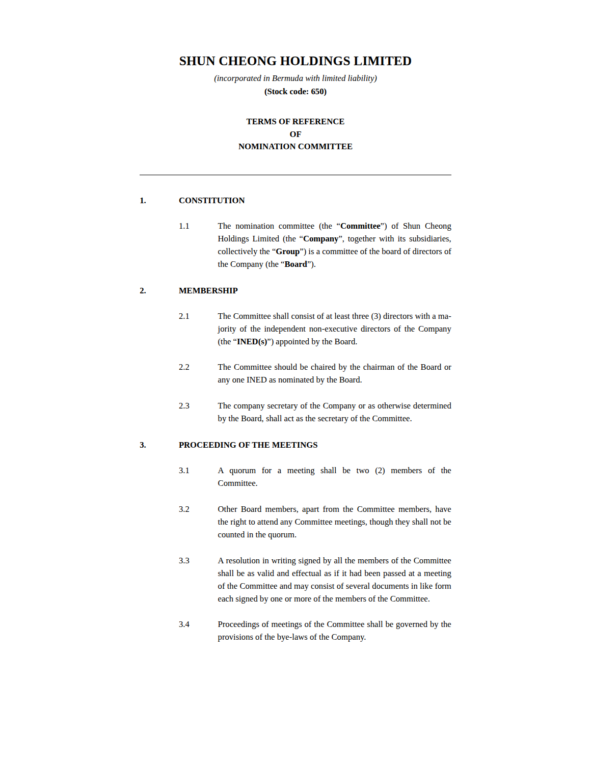SHUN CHEONG HOLDINGS LIMITED
(incorporated in Bermuda with limited liability)
(Stock code: 650)
TERMS OF REFERENCE
OF
NOMINATION COMMITTEE
1. CONSTITUTION
1.1 The nomination committee (the “Committee”) of Shun Cheong Holdings Limited (the “Company”, together with its subsidiaries, collectively the “Group”) is a committee of the board of directors of the Company (the “Board”).
2. MEMBERSHIP
2.1 The Committee shall consist of at least three (3) directors with a majority of the independent non-executive directors of the Company (the “INED(s)”) appointed by the Board.
2.2 The Committee should be chaired by the chairman of the Board or any one INED as nominated by the Board.
2.3 The company secretary of the Company or as otherwise determined by the Board, shall act as the secretary of the Committee.
3. PROCEEDING OF THE MEETINGS
3.1 A quorum for a meeting shall be two (2) members of the Committee.
3.2 Other Board members, apart from the Committee members, have the right to attend any Committee meetings, though they shall not be counted in the quorum.
3.3 A resolution in writing signed by all the members of the Committee shall be as valid and effectual as if it had been passed at a meeting of the Committee and may consist of several documents in like form each signed by one or more of the members of the Committee.
3.4 Proceedings of meetings of the Committee shall be governed by the provisions of the bye-laws of the Company.